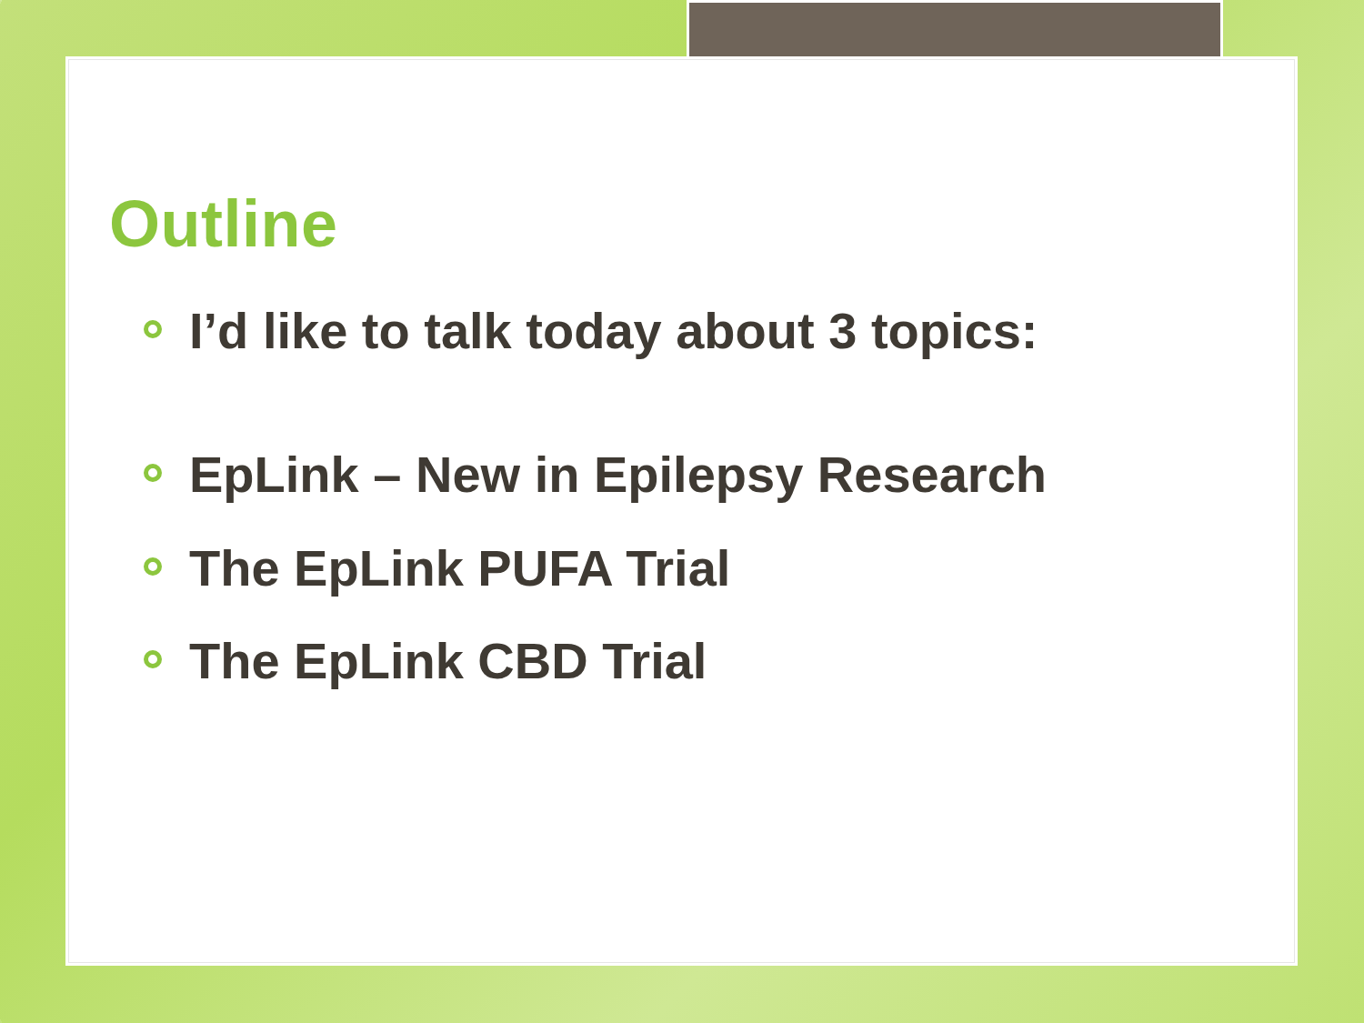Outline
I’d like to talk today about 3 topics:
EpLink – New in Epilepsy Research
The EpLink PUFA Trial
The EpLink CBD Trial